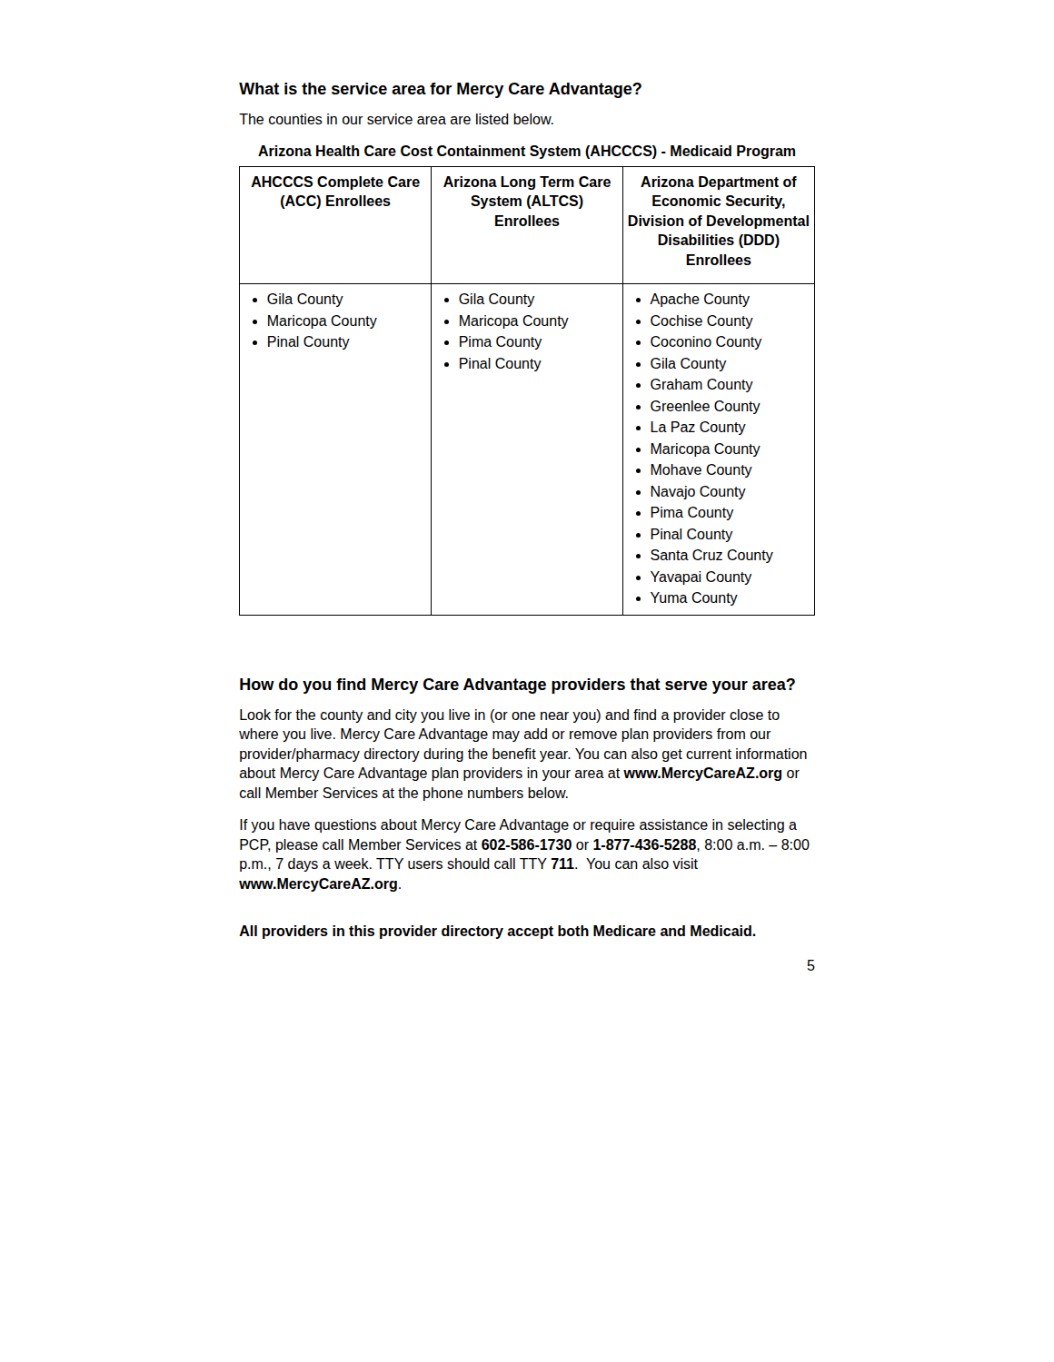What is the service area for Mercy Care Advantage?
The counties in our service area are listed below.
Arizona Health Care Cost Containment System (AHCCCS) - Medicaid Program
| AHCCCS Complete Care (ACC) Enrollees | Arizona Long Term Care System (ALTCS) Enrollees | Arizona Department of Economic Security, Division of Developmental Disabilities (DDD) Enrollees |
| --- | --- | --- |
| Gila County Maricopa County Pinal County | Gila County Maricopa County Pima County Pinal County | Apache County Cochise County Coconino County Gila County Graham County Greenlee County La Paz County Maricopa County Mohave County Navajo County Pima County Pinal County Santa Cruz County Yavapai County Yuma County |
How do you find Mercy Care Advantage providers that serve your area?
Look for the county and city you live in (or one near you) and find a provider close to where you live. Mercy Care Advantage may add or remove plan providers from our provider/pharmacy directory during the benefit year. You can also get current information about Mercy Care Advantage plan providers in your area at www.MercyCareAZ.org or call Member Services at the phone numbers below.
If you have questions about Mercy Care Advantage or require assistance in selecting a PCP, please call Member Services at 602-586-1730 or 1-877-436-5288, 8:00 a.m. – 8:00 p.m., 7 days a week. TTY users should call TTY 711. You can also visit www.MercyCareAZ.org.
All providers in this provider directory accept both Medicare and Medicaid.
5